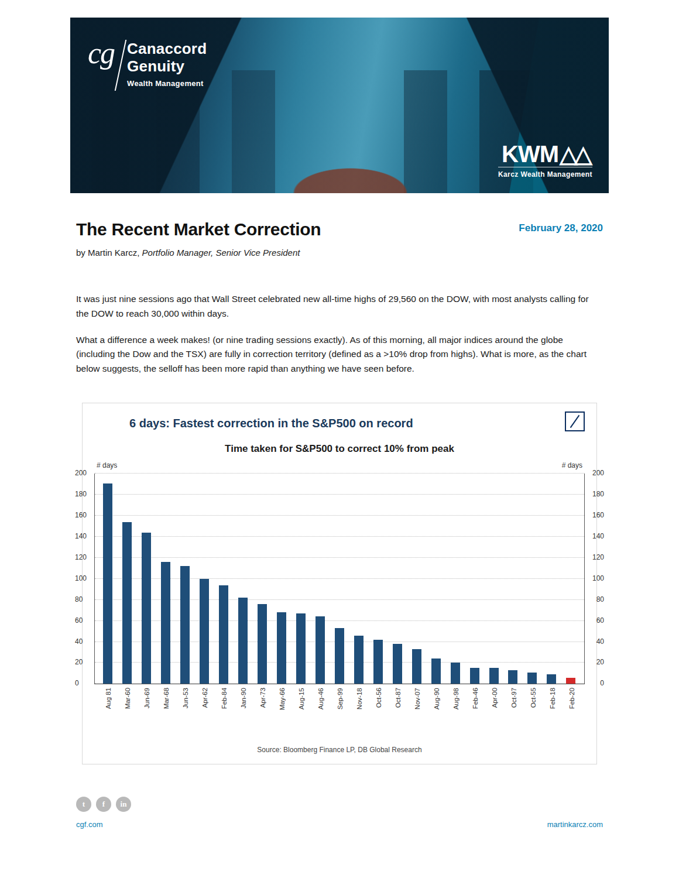cg Canaccord
Genuity
Wealth Management
KWM△△
Karcz Wealth Management
The Recent Market Correction
by Martin Karcz, Portfolio Manager, Senior Vice President
February 28, 2020
It was just nine sessions ago that Wall Street celebrated new all-time highs of 29,560 on the DOW, with most analysts calling for the DOW to reach 30,000 within days.
What a difference a week makes! (or nine trading sessions exactly). As of this morning, all major indices around the globe (including the Dow and the TSX) are fully in correction territory (defined as a >10% drop from highs). What is more, as the chart below suggests, the selloff has been more rapid than anything we have seen before.
6 days: Fastest correction in the S&P500 on record
Time taken for S&P500 to correct 10% from peak
# days # days
200200
180180
160160
140140
120120
100100
8080
6060
4040
2020
00
Aug 81 Mar-60 Jun-69 Mar-68 Jun-53 Apr-62 Feb-84 Jan-90 Apr-73 May-66 Aug-15 Aug-46 Sep-99 Nov-18 Oct-56 Oct-87 Nov-07 Aug-90 Aug-98 Feb-46 Apr-00 Oct-97 Oct-55 Feb-18 Feb-20
Source: Bloomberg Finance LP, DB Global Research
t f in
cgf.com
martinkarcz.com